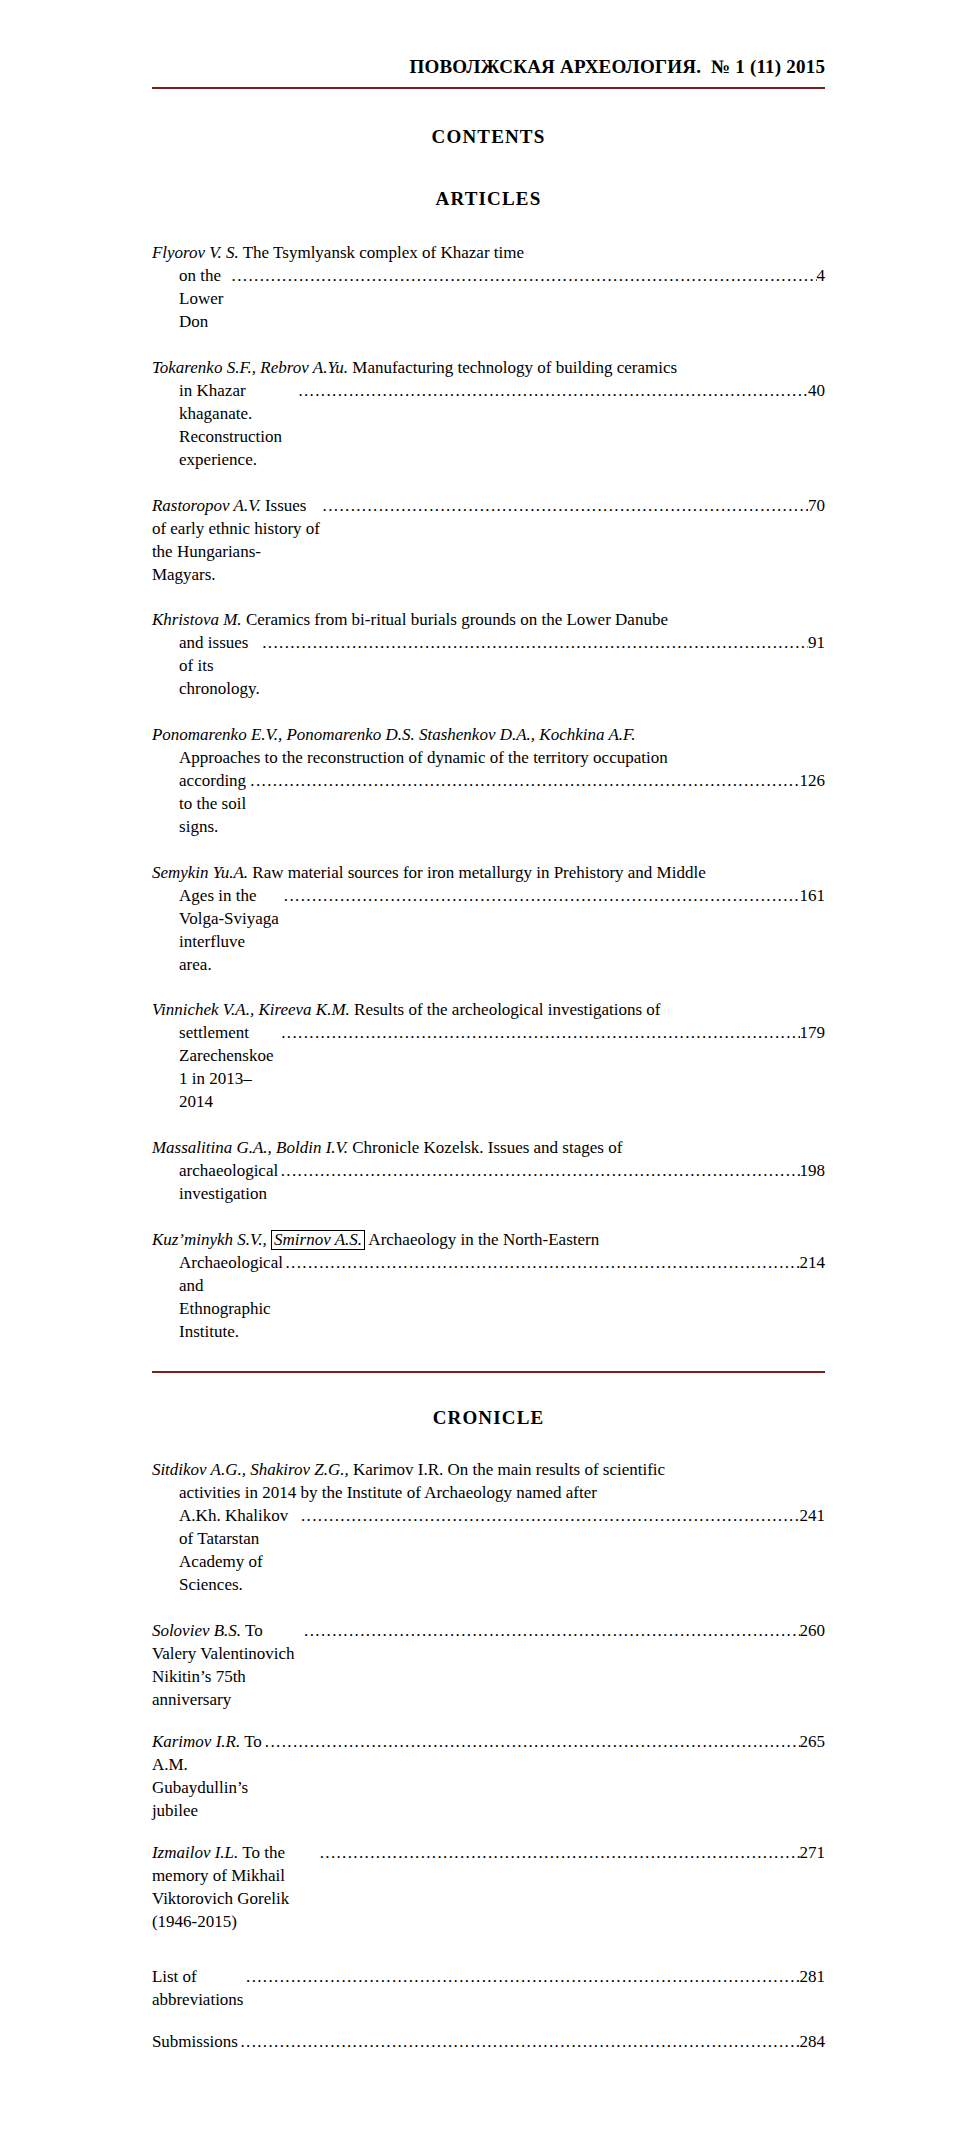ПОВОЛЖСКАЯ АРХЕОЛОГИЯ. № 1 (11) 2015
CONTENTS
ARTICLES
Flyorov V. S. The Tsymlyansk complex of Khazar time on the Lower Don 4
Tokarenko S.F., Rebrov A.Yu. Manufacturing technology of building ceramics in Khazar khaganate. Reconstruction experience. 40
Rastoropov A.V. Issues of early ethnic history of the Hungarians-Magyars. 70
Khristova M. Ceramics from bi-ritual burials grounds on the Lower Danube and issues of its chronology. 91
Ponomarenko E.V., Ponomarenko D.S. Stashenkov D.A., Kochkina A.F. Approaches to the reconstruction of dynamic of the territory occupation according to the soil signs. 126
Semykin Yu.A. Raw material sources for iron metallurgy in Prehistory and Middle Ages in the Volga-Sviyaga interfluve area. 161
Vinnichek V.A., Kireeva K.M. Results of the archeological investigations of settlement Zarechenskoe 1 in 2013–2014 179
Massalitina G.A., Boldin I.V. Chronicle Kozelsk. Issues and stages of archaeological investigation 198
Kuz’minykh S.V., Smirnov A.S. Archaeology in the North-Eastern Archaeological and Ethnographic Institute. 214
CRONICLE
Sitdikov A.G., Shakirov Z.G., Karimov I.R. On the main results of scientific activities in 2014 by the Institute of Archaeology named after A.Kh. Khalikov of Tatarstan Academy of Sciences. 241
Soloviev B.S. To Valery Valentinovich Nikitin’s 75th anniversary 260
Karimov I.R. To A.M. Gubaydullin’s jubilee 265
Izmailov I.L. To the memory of Mikhail Viktorovich Gorelik (1946-2015) 271
List of abbreviations 281
Submissions 284